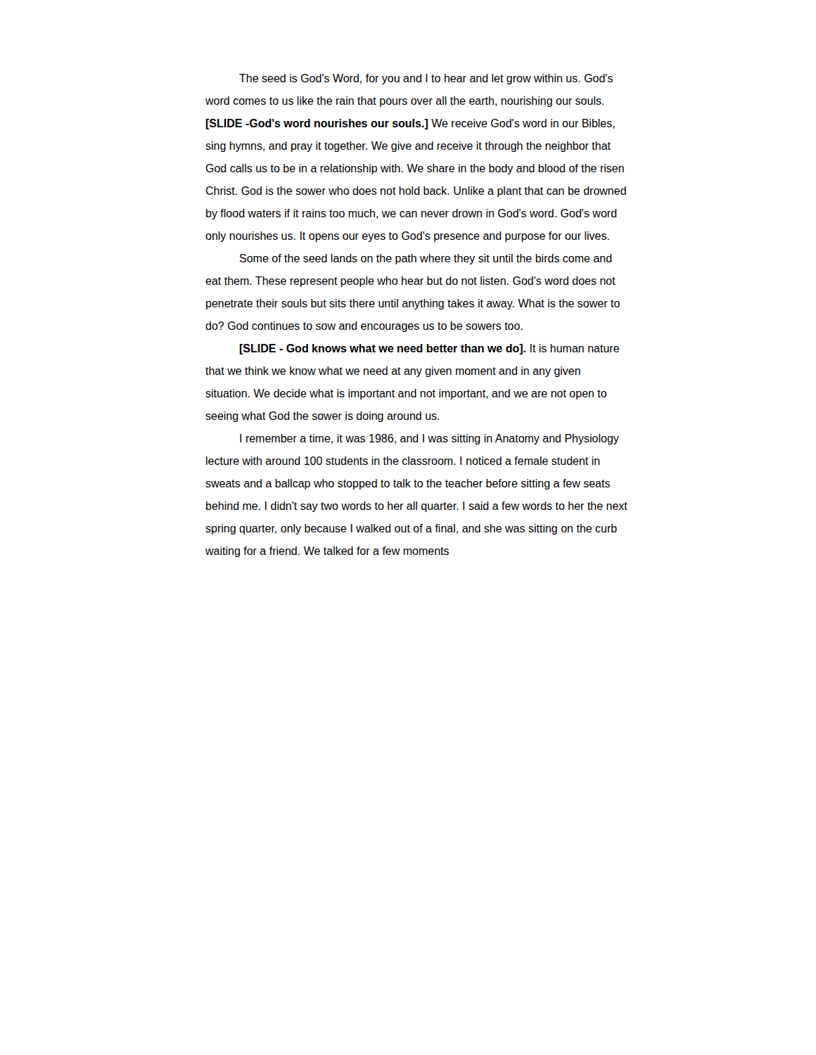The seed is God's Word, for you and I to hear and let grow within us. God's word comes to us like the rain that pours over all the earth, nourishing our souls. [SLIDE -God's word nourishes our souls.] We receive God's word in our Bibles, sing hymns, and pray it together. We give and receive it through the neighbor that God calls us to be in a relationship with. We share in the body and blood of the risen Christ. God is the sower who does not hold back. Unlike a plant that can be drowned by flood waters if it rains too much, we can never drown in God's word. God's word only nourishes us. It opens our eyes to God's presence and purpose for our lives.
Some of the seed lands on the path where they sit until the birds come and eat them. These represent people who hear but do not listen. God's word does not penetrate their souls but sits there until anything takes it away. What is the sower to do? God continues to sow and encourages us to be sowers too.
[SLIDE - God knows what we need better than we do]. It is human nature that we think we know what we need at any given moment and in any given situation. We decide what is important and not important, and we are not open to seeing what God the sower is doing around us.
I remember a time, it was 1986, and I was sitting in Anatomy and Physiology lecture with around 100 students in the classroom. I noticed a female student in sweats and a ballcap who stopped to talk to the teacher before sitting a few seats behind me. I didn't say two words to her all quarter. I said a few words to her the next spring quarter, only because I walked out of a final, and she was sitting on the curb waiting for a friend. We talked for a few moments